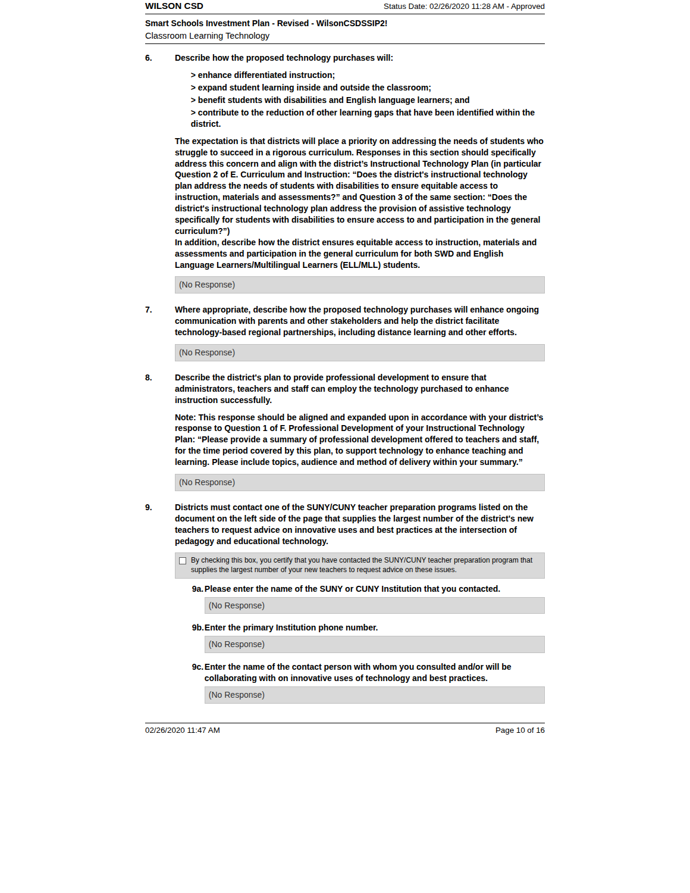WILSON CSD
Status Date: 02/26/2020 11:28 AM - Approved
Smart Schools Investment Plan - Revised - WilsonCSDSSIP2!
Classroom Learning Technology
6.
Describe how the proposed technology purchases will:
enhance differentiated instruction;
expand student learning inside and outside the classroom;
benefit students with disabilities and English language learners; and
contribute to the reduction of other learning gaps that have been identified within the district.
The expectation is that districts will place a priority on addressing the needs of students who struggle to succeed in a rigorous curriculum. Responses in this section should specifically address this concern and align with the district’s Instructional Technology Plan (in particular Question 2 of E. Curriculum and Instruction: “Does the district's instructional technology plan address the needs of students with disabilities to ensure equitable access to instruction, materials and assessments?” and Question 3 of the same section: “Does the district's instructional technology plan address the provision of assistive technology specifically for students with disabilities to ensure access to and participation in the general curriculum?”)
In addition, describe how the district ensures equitable access to instruction, materials and assessments and participation in the general curriculum for both SWD and English Language Learners/Multilingual Learners (ELL/MLL) students.
(No Response)
7.
Where appropriate, describe how the proposed technology purchases will enhance ongoing communication with parents and other stakeholders and help the district facilitate technology-based regional partnerships, including distance learning and other efforts.
(No Response)
8.
Describe the district's plan to provide professional development to ensure that administrators, teachers and staff can employ the technology purchased to enhance instruction successfully.
Note: This response should be aligned and expanded upon in accordance with your district’s response to Question 1 of F. Professional Development of your Instructional Technology Plan: “Please provide a summary of professional development offered to teachers and staff, for the time period covered by this plan, to support technology to enhance teaching and learning. Please include topics, audience and method of delivery within your summary.”
(No Response)
9.
Districts must contact one of the SUNY/CUNY teacher preparation programs listed on the document on the left side of the page that supplies the largest number of the district's new teachers to request advice on innovative uses and best practices at the intersection of pedagogy and educational technology.
By checking this box, you certify that you have contacted the SUNY/CUNY teacher preparation program that supplies the largest number of your new teachers to request advice on these issues.
9a.
Please enter the name of the SUNY or CUNY Institution that you contacted.
(No Response)
9b.
Enter the primary Institution phone number.
(No Response)
9c.
Enter the name of the contact person with whom you consulted and/or will be collaborating with on innovative uses of technology and best practices.
(No Response)
02/26/2020 11:47 AM
Page 10 of 16